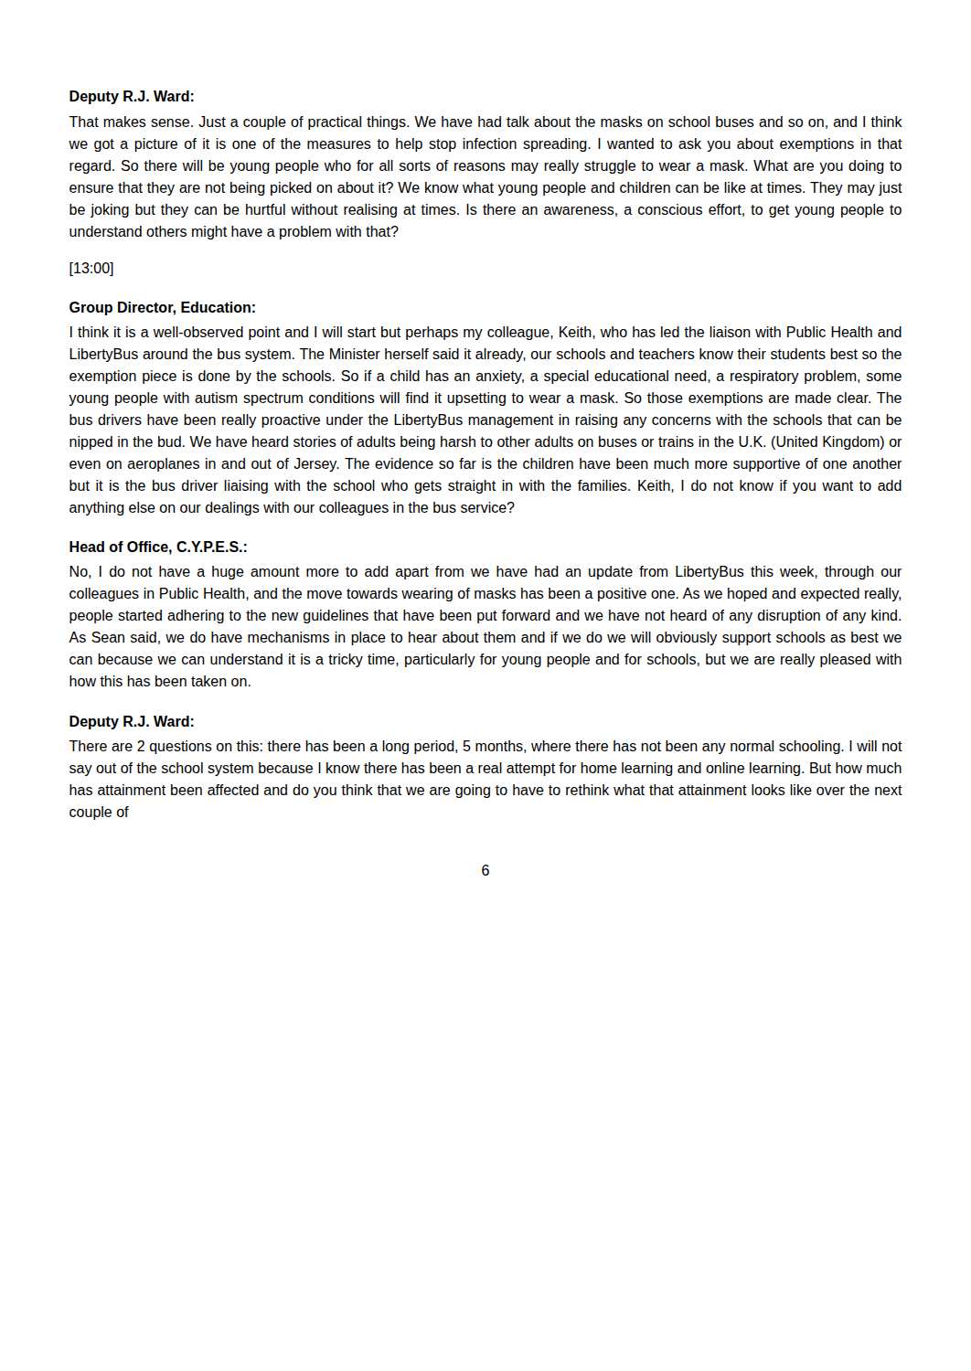Deputy R.J. Ward:
That makes sense. Just a couple of practical things. We have had talk about the masks on school buses and so on, and I think we got a picture of it is one of the measures to help stop infection spreading. I wanted to ask you about exemptions in that regard. So there will be young people who for all sorts of reasons may really struggle to wear a mask. What are you doing to ensure that they are not being picked on about it? We know what young people and children can be like at times. They may just be joking but they can be hurtful without realising at times. Is there an awareness, a conscious effort, to get young people to understand others might have a problem with that?
[13:00]
Group Director, Education:
I think it is a well-observed point and I will start but perhaps my colleague, Keith, who has led the liaison with Public Health and LibertyBus around the bus system. The Minister herself said it already, our schools and teachers know their students best so the exemption piece is done by the schools. So if a child has an anxiety, a special educational need, a respiratory problem, some young people with autism spectrum conditions will find it upsetting to wear a mask. So those exemptions are made clear. The bus drivers have been really proactive under the LibertyBus management in raising any concerns with the schools that can be nipped in the bud. We have heard stories of adults being harsh to other adults on buses or trains in the U.K. (United Kingdom) or even on aeroplanes in and out of Jersey. The evidence so far is the children have been much more supportive of one another but it is the bus driver liaising with the school who gets straight in with the families. Keith, I do not know if you want to add anything else on our dealings with our colleagues in the bus service?
Head of Office, C.Y.P.E.S.:
No, I do not have a huge amount more to add apart from we have had an update from LibertyBus this week, through our colleagues in Public Health, and the move towards wearing of masks has been a positive one. As we hoped and expected really, people started adhering to the new guidelines that have been put forward and we have not heard of any disruption of any kind. As Sean said, we do have mechanisms in place to hear about them and if we do we will obviously support schools as best we can because we can understand it is a tricky time, particularly for young people and for schools, but we are really pleased with how this has been taken on.
Deputy R.J. Ward:
There are 2 questions on this: there has been a long period, 5 months, where there has not been any normal schooling. I will not say out of the school system because I know there has been a real attempt for home learning and online learning. But how much has attainment been affected and do you think that we are going to have to rethink what that attainment looks like over the next couple of
6